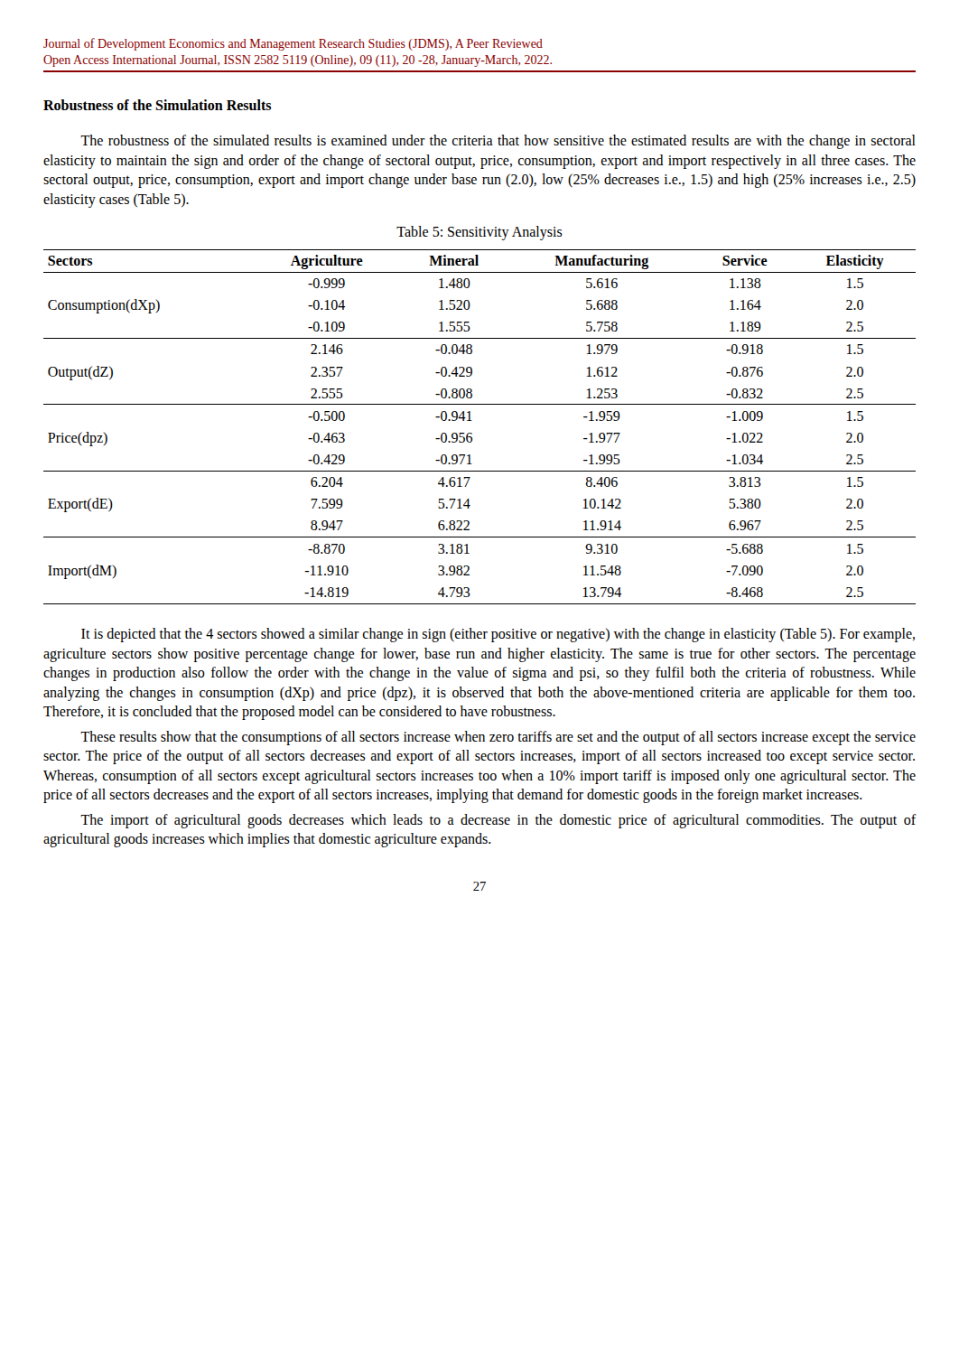Journal of Development Economics and Management Research Studies (JDMS), A Peer Reviewed
Open Access International Journal, ISSN 2582 5119 (Online), 09 (11), 20 -28, January-March, 2022.
Robustness of the Simulation Results
The robustness of the simulated results is examined under the criteria that how sensitive the estimated results are with the change in sectoral elasticity to maintain the sign and order of the change of sectoral output, price, consumption, export and import respectively in all three cases. The sectoral output, price, consumption, export and import change under base run (2.0), low (25% decreases i.e., 1.5) and high (25% increases i.e., 2.5) elasticity cases (Table 5).
Table 5: Sensitivity Analysis
| Sectors | Agriculture | Mineral | Manufacturing | Service | Elasticity |
| --- | --- | --- | --- | --- | --- |
| | -0.999 | 1.480 | 5.616 | 1.138 | 1.5 |
| Consumption(dXp) | -0.104 | 1.520 | 5.688 | 1.164 | 2.0 |
| | -0.109 | 1.555 | 5.758 | 1.189 | 2.5 |
| | 2.146 | -0.048 | 1.979 | -0.918 | 1.5 |
| Output(dZ) | 2.357 | -0.429 | 1.612 | -0.876 | 2.0 |
| | 2.555 | -0.808 | 1.253 | -0.832 | 2.5 |
| | -0.500 | -0.941 | -1.959 | -1.009 | 1.5 |
| Price(dpz) | -0.463 | -0.956 | -1.977 | -1.022 | 2.0 |
| | -0.429 | -0.971 | -1.995 | -1.034 | 2.5 |
| | 6.204 | 4.617 | 8.406 | 3.813 | 1.5 |
| Export(dE) | 7.599 | 5.714 | 10.142 | 5.380 | 2.0 |
| | 8.947 | 6.822 | 11.914 | 6.967 | 2.5 |
| | -8.870 | 3.181 | 9.310 | -5.688 | 1.5 |
| Import(dM) | -11.910 | 3.982 | 11.548 | -7.090 | 2.0 |
| | -14.819 | 4.793 | 13.794 | -8.468 | 2.5 |
It is depicted that the 4 sectors showed a similar change in sign (either positive or negative) with the change in elasticity (Table 5). For example, agriculture sectors show positive percentage change for lower, base run and higher elasticity. The same is true for other sectors. The percentage changes in production also follow the order with the change in the value of sigma and psi, so they fulfil both the criteria of robustness. While analyzing the changes in consumption (dXp) and price (dpz), it is observed that both the above-mentioned criteria are applicable for them too. Therefore, it is concluded that the proposed model can be considered to have robustness.
These results show that the consumptions of all sectors increase when zero tariffs are set and the output of all sectors increase except the service sector. The price of the output of all sectors decreases and export of all sectors increases, import of all sectors increased too except service sector. Whereas, consumption of all sectors except agricultural sectors increases too when a 10% import tariff is imposed only one agricultural sector. The price of all sectors decreases and the export of all sectors increases, implying that demand for domestic goods in the foreign market increases.
The import of agricultural goods decreases which leads to a decrease in the domestic price of agricultural commodities. The output of agricultural goods increases which implies that domestic agriculture expands.
27